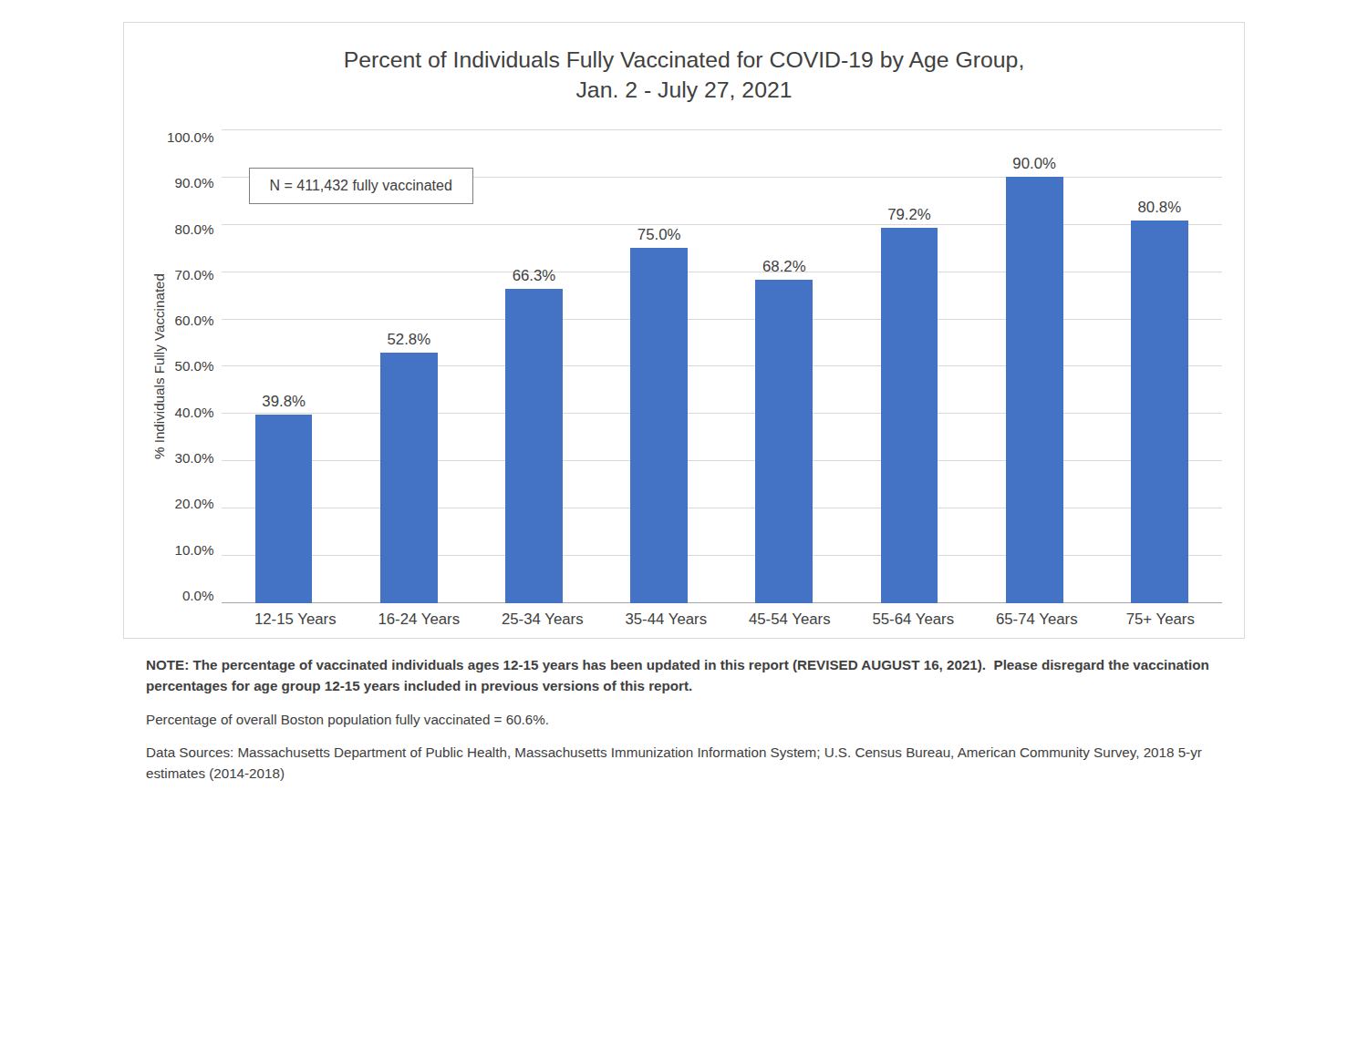Percent of Individuals Fully Vaccinated for COVID-19 by Age Group,
Jan. 2 - July 27, 2021
% Individuals Fully Vaccinated
100.0% 90.0% 80.0% 70.0% 60.0% 50.0% 40.0% 30.0% 20.0% 10.0% 0.0%
N = 411,432 fully vaccinated
39.8%
52.8%
66.3%
75.0%
68.2%
79.2%
90.0%
80.8%
12-15 Years 16-24 Years 25-34 Years 35-44 Years 45-54 Years 55-64 Years 65-74 Years 75+ Years
NOTE: The percentage of vaccinated individuals ages 12-15 years has been updated in this report (REVISED AUGUST 16, 2021). Please disregard the vaccination percentages for age group 12-15 years included in previous versions of this report.
Percentage of overall Boston population fully vaccinated = 60.6%.
Data Sources: Massachusetts Department of Public Health, Massachusetts Immunization Information System; U.S. Census Bureau, American Community Survey, 2018 5-yr estimates (2014-2018)